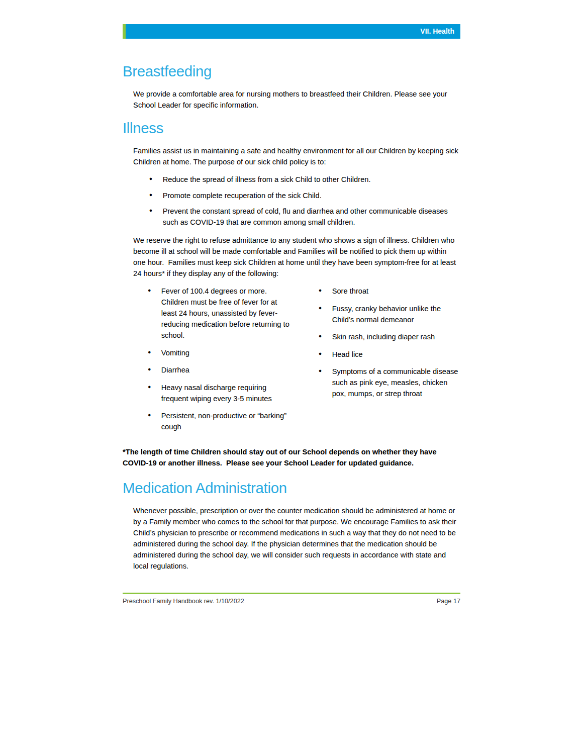VII. Health
Breastfeeding
We provide a comfortable area for nursing mothers to breastfeed their Children. Please see your School Leader for specific information.
Illness
Families assist us in maintaining a safe and healthy environment for all our Children by keeping sick Children at home. The purpose of our sick child policy is to:
Reduce the spread of illness from a sick Child to other Children.
Promote complete recuperation of the sick Child.
Prevent the constant spread of cold, flu and diarrhea and other communicable diseases such as COVID-19 that are common among small children.
We reserve the right to refuse admittance to any student who shows a sign of illness. Children who become ill at school will be made comfortable and Families will be notified to pick them up within one hour. Families must keep sick Children at home until they have been symptom-free for at least 24 hours* if they display any of the following:
Fever of 100.4 degrees or more. Children must be free of fever for at least 24 hours, unassisted by fever-reducing medication before returning to school.
Vomiting
Diarrhea
Heavy nasal discharge requiring frequent wiping every 3-5 minutes
Persistent, non-productive or “barking” cough
Sore throat
Fussy, cranky behavior unlike the Child’s normal demeanor
Skin rash, including diaper rash
Head lice
Symptoms of a communicable disease such as pink eye, measles, chicken pox, mumps, or strep throat
*The length of time Children should stay out of our School depends on whether they have COVID-19 or another illness. Please see your School Leader for updated guidance.
Medication Administration
Whenever possible, prescription or over the counter medication should be administered at home or by a Family member who comes to the school for that purpose. We encourage Families to ask their Child’s physician to prescribe or recommend medications in such a way that they do not need to be administered during the school day. If the physician determines that the medication should be administered during the school day, we will consider such requests in accordance with state and local regulations.
Preschool Family Handbook rev. 1/10/2022 Page 17